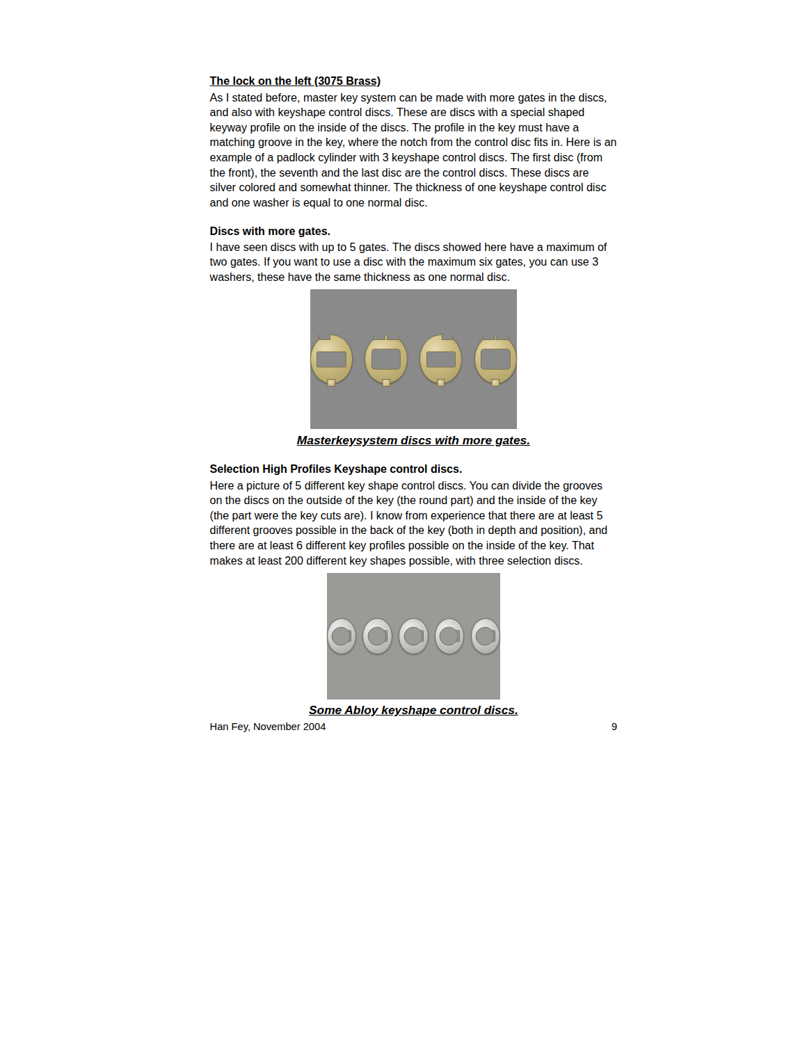The lock on the left (3075 Brass)
As I stated before, master key system can be made with more gates in the discs, and also with keyshape control discs. These are discs with a special shaped keyway profile on the inside of the discs. The profile in the key must have a matching groove in the key, where the notch from the control disc fits in. Here is an example of a padlock cylinder with 3 keyshape control discs. The first disc (from the front), the seventh and the last disc are the control discs. These discs are silver colored and somewhat thinner. The thickness of one keyshape control disc and one washer is equal to one normal disc.
Discs with more gates.
I have seen discs with up to 5 gates. The discs showed here have a maximum of two gates. If you want to use a disc with the maximum six gates, you can use 3 washers, these have the same thickness as one normal disc.
Masterkeysystem discs with more gates.
Selection High Profiles Keyshape control discs.
Here a picture of 5 different key shape control discs. You can divide the grooves on the discs on the outside of the key (the round part) and the inside of the key (the part were the key cuts are). I know from experience that there are at least 5 different grooves possible in the back of the key (both in depth and position), and there are at least 6 different key profiles possible on the inside of the key. That makes at least 200 different key shapes possible, with three selection discs.
Some Abloy keyshape control discs.
Han Fey, November 2004 9